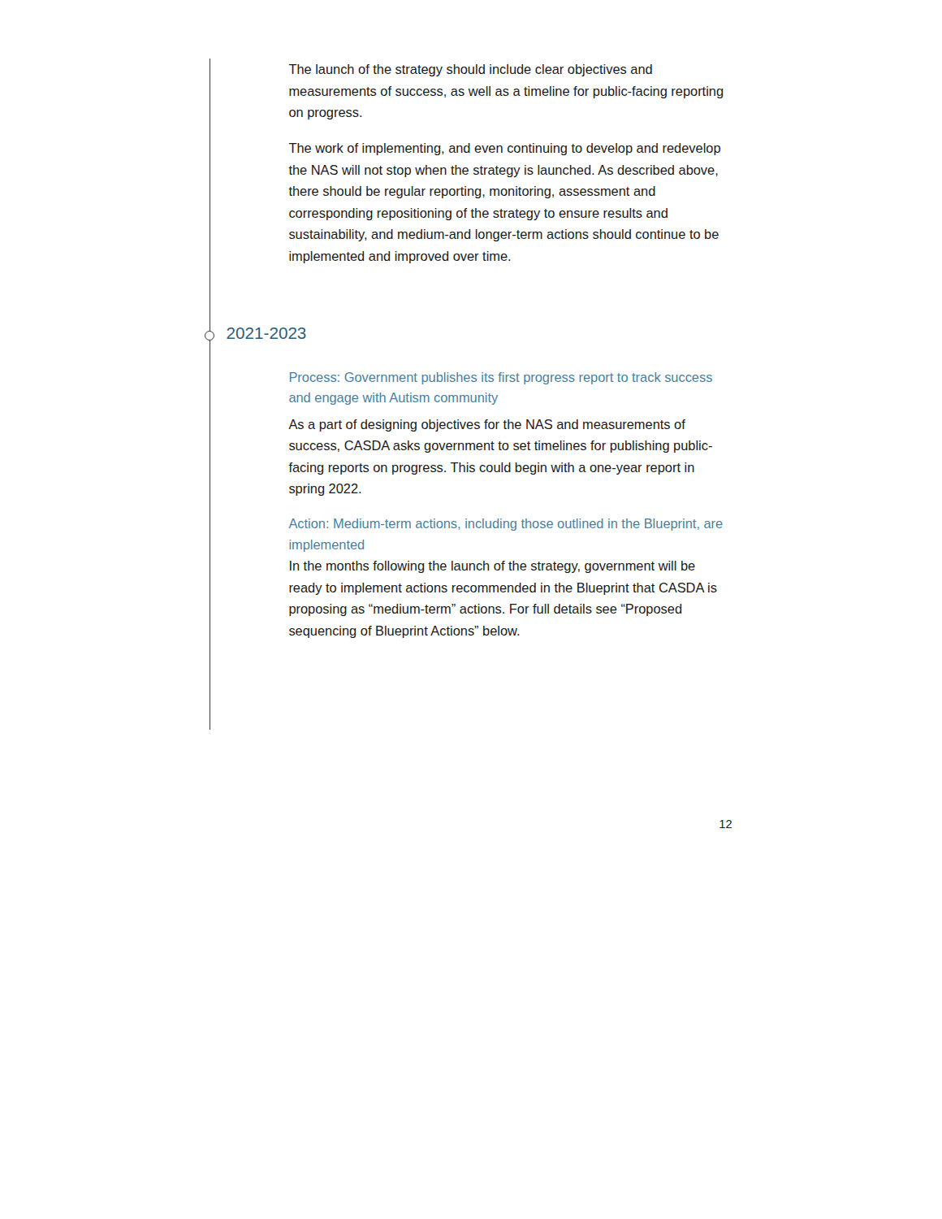The launch of the strategy should include clear objectives and measurements of success, as well as a timeline for public-facing reporting on progress.
The work of implementing, and even continuing to develop and redevelop the NAS will not stop when the strategy is launched. As described above, there should be regular reporting, monitoring, assessment and corresponding repositioning of the strategy to ensure results and sustainability, and medium-and longer-term actions should continue to be implemented and improved over time.
2021-2023
Process: Government publishes its first progress report to track success and engage with Autism community
As a part of designing objectives for the NAS and measurements of success, CASDA asks government to set timelines for publishing public-facing reports on progress. This could begin with a one-year report in spring 2022.
Action: Medium-term actions, including those outlined in the Blueprint, are implemented
In the months following the launch of the strategy, government will be ready to implement actions recommended in the Blueprint that CASDA is proposing as “medium-term” actions. For full details see “Proposed sequencing of Blueprint Actions” below.
12